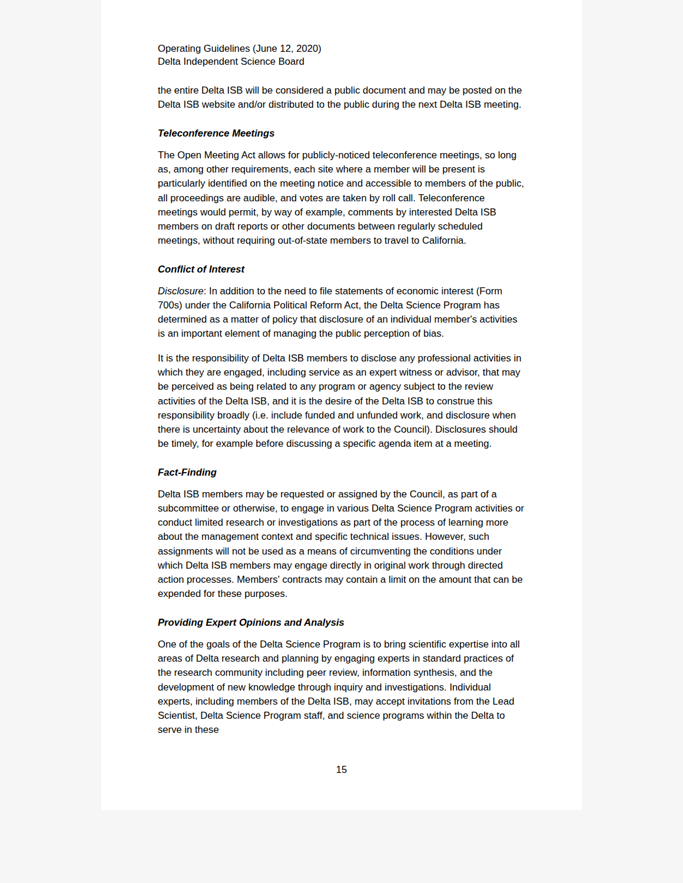Operating Guidelines (June 12, 2020)
Delta Independent Science Board
the entire Delta ISB will be considered a public document and may be posted on the Delta ISB website and/or distributed to the public during the next Delta ISB meeting.
Teleconference Meetings
The Open Meeting Act allows for publicly-noticed teleconference meetings, so long as, among other requirements, each site where a member will be present is particularly identified on the meeting notice and accessible to members of the public, all proceedings are audible, and votes are taken by roll call. Teleconference meetings would permit, by way of example, comments by interested Delta ISB members on draft reports or other documents between regularly scheduled meetings, without requiring out-of-state members to travel to California.
Conflict of Interest
Disclosure: In addition to the need to file statements of economic interest (Form 700s) under the California Political Reform Act, the Delta Science Program has determined as a matter of policy that disclosure of an individual member's activities is an important element of managing the public perception of bias.
It is the responsibility of Delta ISB members to disclose any professional activities in which they are engaged, including service as an expert witness or advisor, that may be perceived as being related to any program or agency subject to the review activities of the Delta ISB, and it is the desire of the Delta ISB to construe this responsibility broadly (i.e. include funded and unfunded work, and disclosure when there is uncertainty about the relevance of work to the Council). Disclosures should be timely, for example before discussing a specific agenda item at a meeting.
Fact-Finding
Delta ISB members may be requested or assigned by the Council, as part of a subcommittee or otherwise, to engage in various Delta Science Program activities or conduct limited research or investigations as part of the process of learning more about the management context and specific technical issues. However, such assignments will not be used as a means of circumventing the conditions under which Delta ISB members may engage directly in original work through directed action processes. Members' contracts may contain a limit on the amount that can be expended for these purposes.
Providing Expert Opinions and Analysis
One of the goals of the Delta Science Program is to bring scientific expertise into all areas of Delta research and planning by engaging experts in standard practices of the research community including peer review, information synthesis, and the development of new knowledge through inquiry and investigations. Individual experts, including members of the Delta ISB, may accept invitations from the Lead Scientist, Delta Science Program staff, and science programs within the Delta to serve in these
15